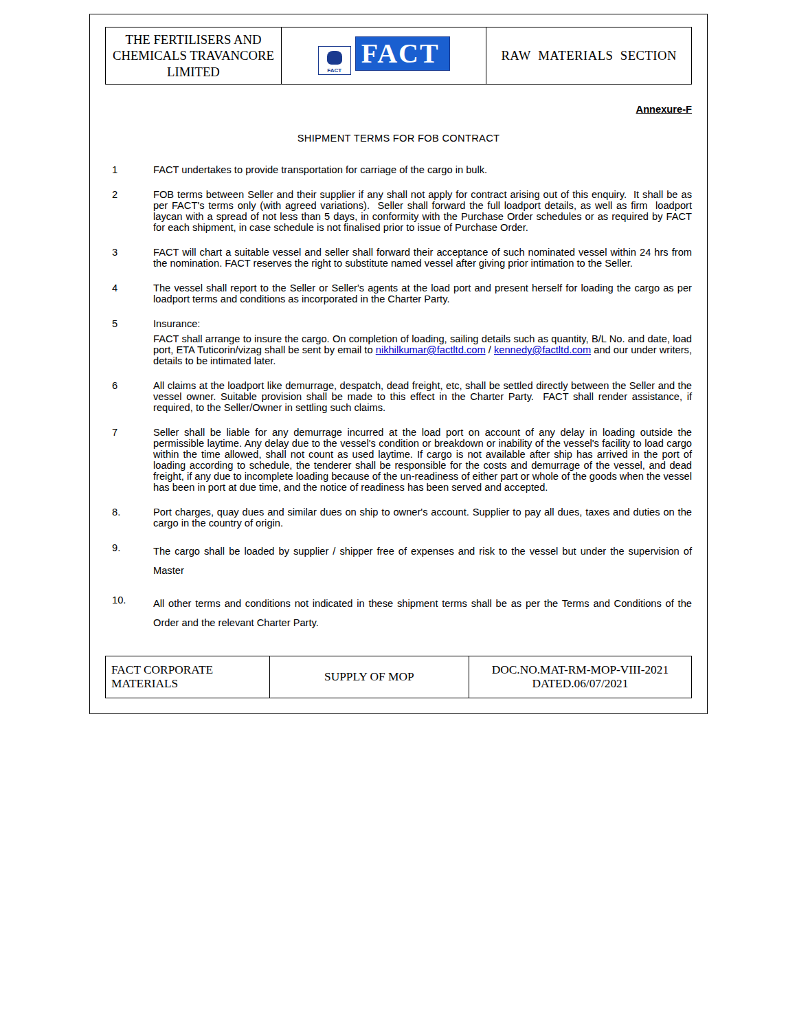| THE FERTILISERS AND CHEMICALS TRAVANCORE LIMITED | FACT | RAW MATERIALS SECTION |
Annexure-F
SHIPMENT TERMS FOR FOB CONTRACT
1 FACT undertakes to provide transportation for carriage of the cargo in bulk.
2 FOB terms between Seller and their supplier if any shall not apply for contract arising out of this enquiry. It shall be as per FACT's terms only (with agreed variations). Seller shall forward the full loadport details, as well as firm loadport laycan with a spread of not less than 5 days, in conformity with the Purchase Order schedules or as required by FACT for each shipment, in case schedule is not finalised prior to issue of Purchase Order.
3 FACT will chart a suitable vessel and seller shall forward their acceptance of such nominated vessel within 24 hrs from the nomination. FACT reserves the right to substitute named vessel after giving prior intimation to the Seller.
4 The vessel shall report to the Seller or Seller's agents at the load port and present herself for loading the cargo as per loadport terms and conditions as incorporated in the Charter Party.
5
Insurance:
FACT shall arrange to insure the cargo. On completion of loading, sailing details such as quantity, B/L No. and date, load port, ETA Tuticorin/vizag shall be sent by email to nikhilkumar@factltd.com / kennedy@factltd.com and our under writers, details to be intimated later.
6 All claims at the loadport like demurrage, despatch, dead freight, etc, shall be settled directly between the Seller and the vessel owner. Suitable provision shall be made to this effect in the Charter Party. FACT shall render assistance, if required, to the Seller/Owner in settling such claims.
7 Seller shall be liable for any demurrage incurred at the load port on account of any delay in loading outside the permissible laytime. Any delay due to the vessel's condition or breakdown or inability of the vessel's facility to load cargo within the time allowed, shall not count as used laytime. If cargo is not available after ship has arrived in the port of loading according to schedule, the tenderer shall be responsible for the costs and demurrage of the vessel, and dead freight, if any due to incomplete loading because of the un-readiness of either part or whole of the goods when the vessel has been in port at due time, and the notice of readiness has been served and accepted.
8. Port charges, quay dues and similar dues on ship to owner's account. Supplier to pay all dues, taxes and duties on the cargo in the country of origin.
9. The cargo shall be loaded by supplier / shipper free of expenses and risk to the vessel but under the supervision of Master
10. All other terms and conditions not indicated in these shipment terms shall be as per the Terms and Conditions of the Order and the relevant Charter Party.
| FACT CORPORATE MATERIALS | SUPPLY OF MOP | DOC.NO.MAT-RM-MOP-VIII-2021 DATED.06/07/2021 |